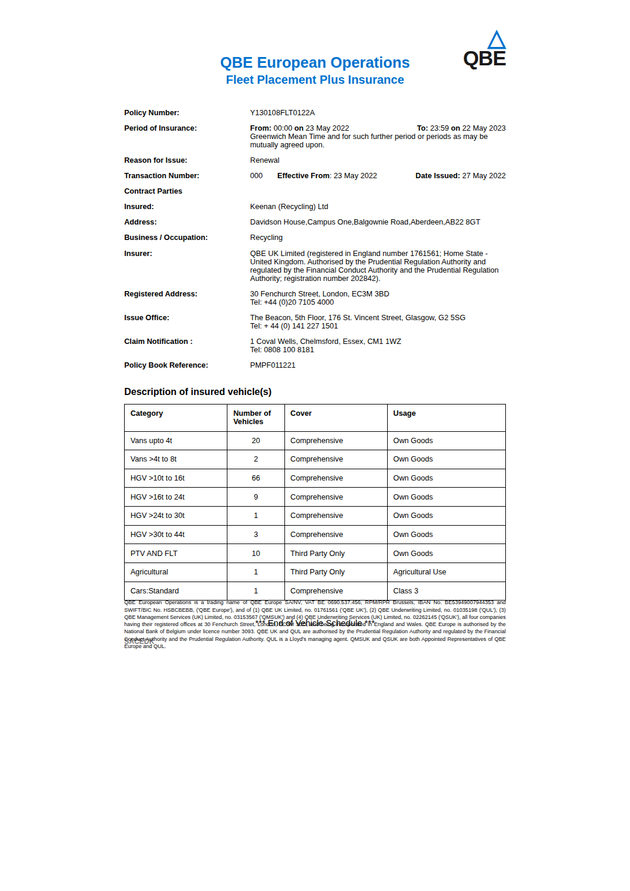△
QBE
QBE European Operations
Fleet Placement Plus Insurance
| Policy Number: | Y130108FLT0122A |
| Period of Insurance: | To: 23:59 on 22 May 2023 From: 00:00 on 23 May 2022 Greenwich Mean Time and for such further period or periods as may be mutually agreed upon. |
| Reason for Issue: | Renewal |
| Transaction Number: | Date Issued: 27 May 2022 000 Effective From : 23 May 2022 |
| Contract Parties |
| Insured: | Keenan (Recycling) Ltd |
| Address: | Davidson House,Campus One,Balgownie Road,Aberdeen,AB22 8GT |
| Business / Occupation: | Recycling |
| Insurer: | QBE UK Limited (registered in England number 1761561; Home State - United Kingdom. Authorised by the Prudential Regulation Authority and regulated by the Financial Conduct Authority and the Prudential Regulation Authority; registration number 202842). |
| Registered Address: | 30 Fenchurch Street, London, EC3M 3BD Tel: +44 (0)20 7105 4000 |
| Issue Office: | The Beacon, 5th Floor, 176 St. Vincent Street, Glasgow, G2 5SG Tel: + 44 (0) 141 227 1501 |
| Claim Notification : | 1 Coval Wells, Chelmsford, Essex, CM1 1WZ Tel: 0808 100 8181 |
| Policy Book Reference: | PMPF011221 |
Description of insured vehicle(s)
| Category | Number of Vehicles | Cover | Usage |
| --- | --- | --- | --- |
| Vans upto 4t | 20 | Comprehensive | Own Goods |
| Vans >4t to 8t | 2 | Comprehensive | Own Goods |
| HGV >10t to 16t | 66 | Comprehensive | Own Goods |
| HGV >16t to 24t | 9 | Comprehensive | Own Goods |
| HGV >24t to 30t | 1 | Comprehensive | Own Goods |
| HGV >30t to 44t | 3 | Comprehensive | Own Goods |
| PTV AND FLT | 10 | Third Party Only | Own Goods |
| Agricultural | 1 | Third Party Only | Agricultural Use |
| Cars:Standard | 1 | Comprehensive | Class 3 |
*** End of Vehicle Schedule ***
SACEDK
QBE European Operations is a trading name of QBE Europe SA/NV, VAT BE 0690.537.456, RPM/RPR Brussels, IBAN No. BE53949007944353 and SWIFT/BIC No. HSBCBEBB, ('QBE Europe'), and of (1) QBE UK Limited, no. 01761561 ('QBE UK'), (2) QBE Underwriting Limited, no. 01035198 ('QUL'), (3) QBE Management Services (UK) Limited, no. 03153567 ('QMSUK') and (4) QBE Underwriting Services (UK) Limited, no. 02262145 ('QSUK'), all four companies having their registered offices at 30 Fenchurch Street, London, EC3M 3BD, and being incorporated in England and Wales. QBE Europe is authorised by the National Bank of Belgium under licence number 3093. QBE UK and QUL are authorised by the Prudential Regulation Authority and regulated by the Financial Conduct Authority and the Prudential Regulation Authority. QUL is a Lloyd's managing agent. QMSUK and QSUK are both Appointed Representatives of QBE Europe and QUL.